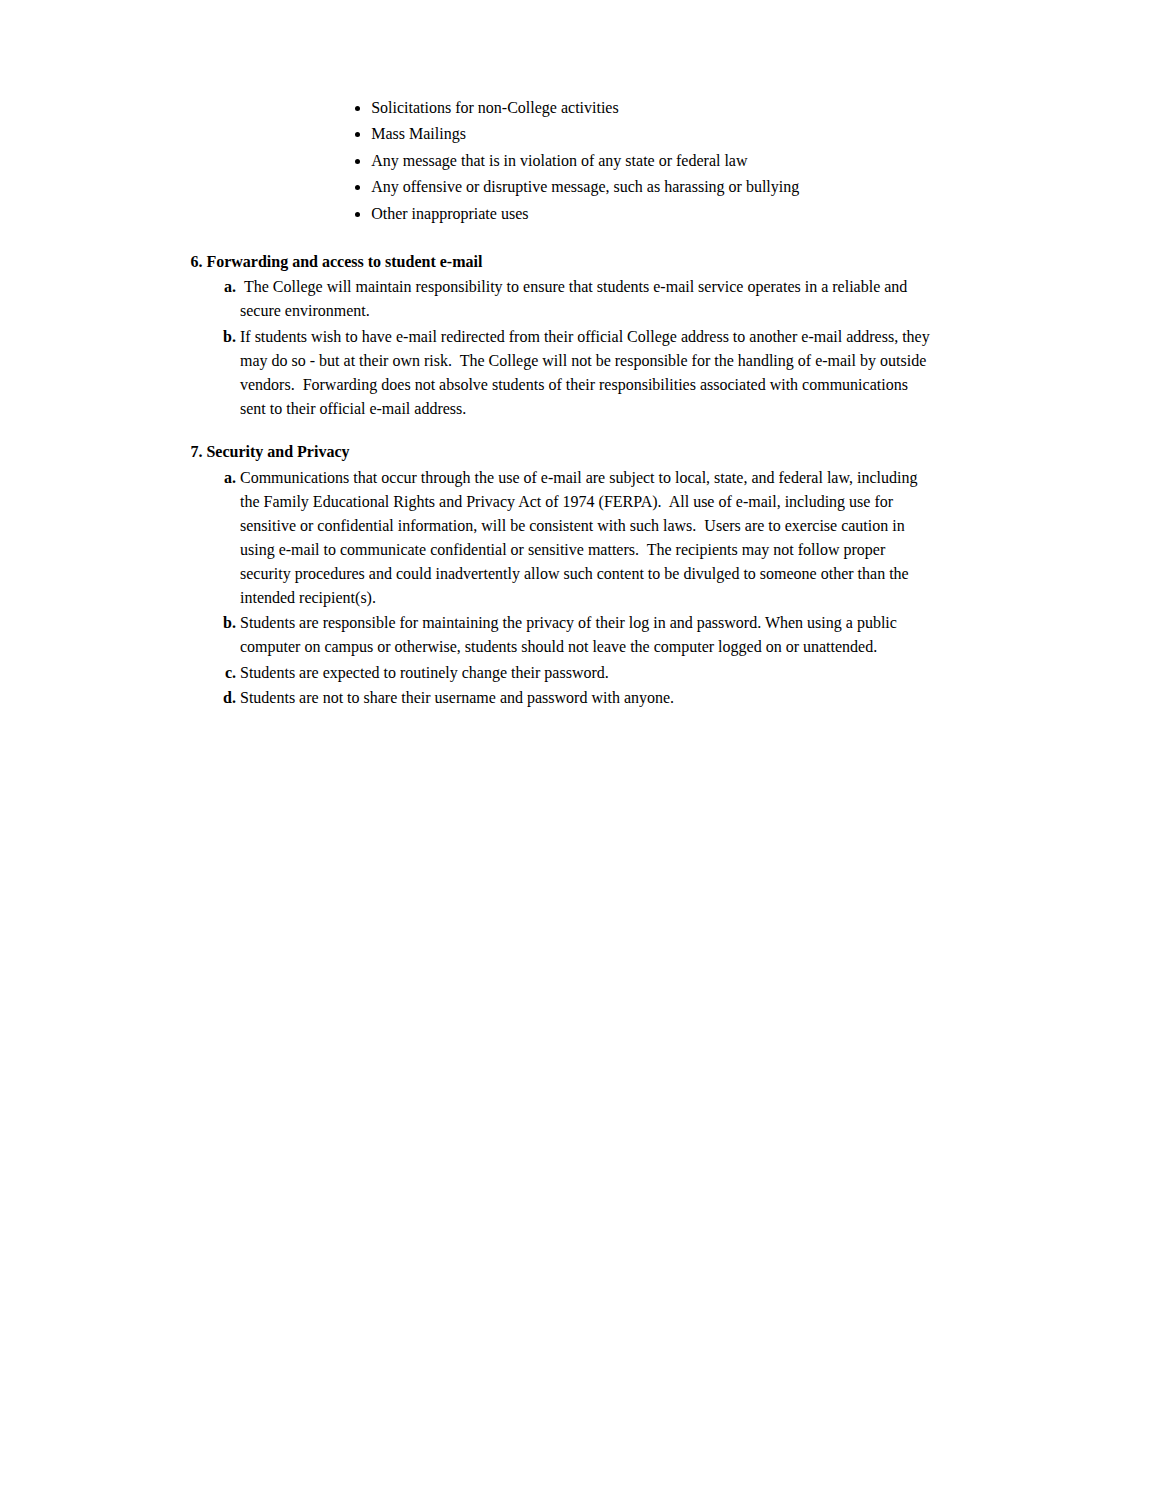Solicitations for non-College activities
Mass Mailings
Any message that is in violation of any state or federal law
Any offensive or disruptive message, such as harassing or bullying
Other inappropriate uses
Forwarding and access to student e-mail
The College will maintain responsibility to ensure that students e-mail service operates in a reliable and secure environment.
If students wish to have e-mail redirected from their official College address to another e-mail address, they may do so - but at their own risk. The College will not be responsible for the handling of e-mail by outside vendors. Forwarding does not absolve students of their responsibilities associated with communications sent to their official e-mail address.
Security and Privacy
Communications that occur through the use of e-mail are subject to local, state, and federal law, including the Family Educational Rights and Privacy Act of 1974 (FERPA). All use of e-mail, including use for sensitive or confidential information, will be consistent with such laws. Users are to exercise caution in using e-mail to communicate confidential or sensitive matters. The recipients may not follow proper security procedures and could inadvertently allow such content to be divulged to someone other than the intended recipient(s).
Students are responsible for maintaining the privacy of their log in and password. When using a public computer on campus or otherwise, students should not leave the computer logged on or unattended.
Students are expected to routinely change their password.
Students are not to share their username and password with anyone.